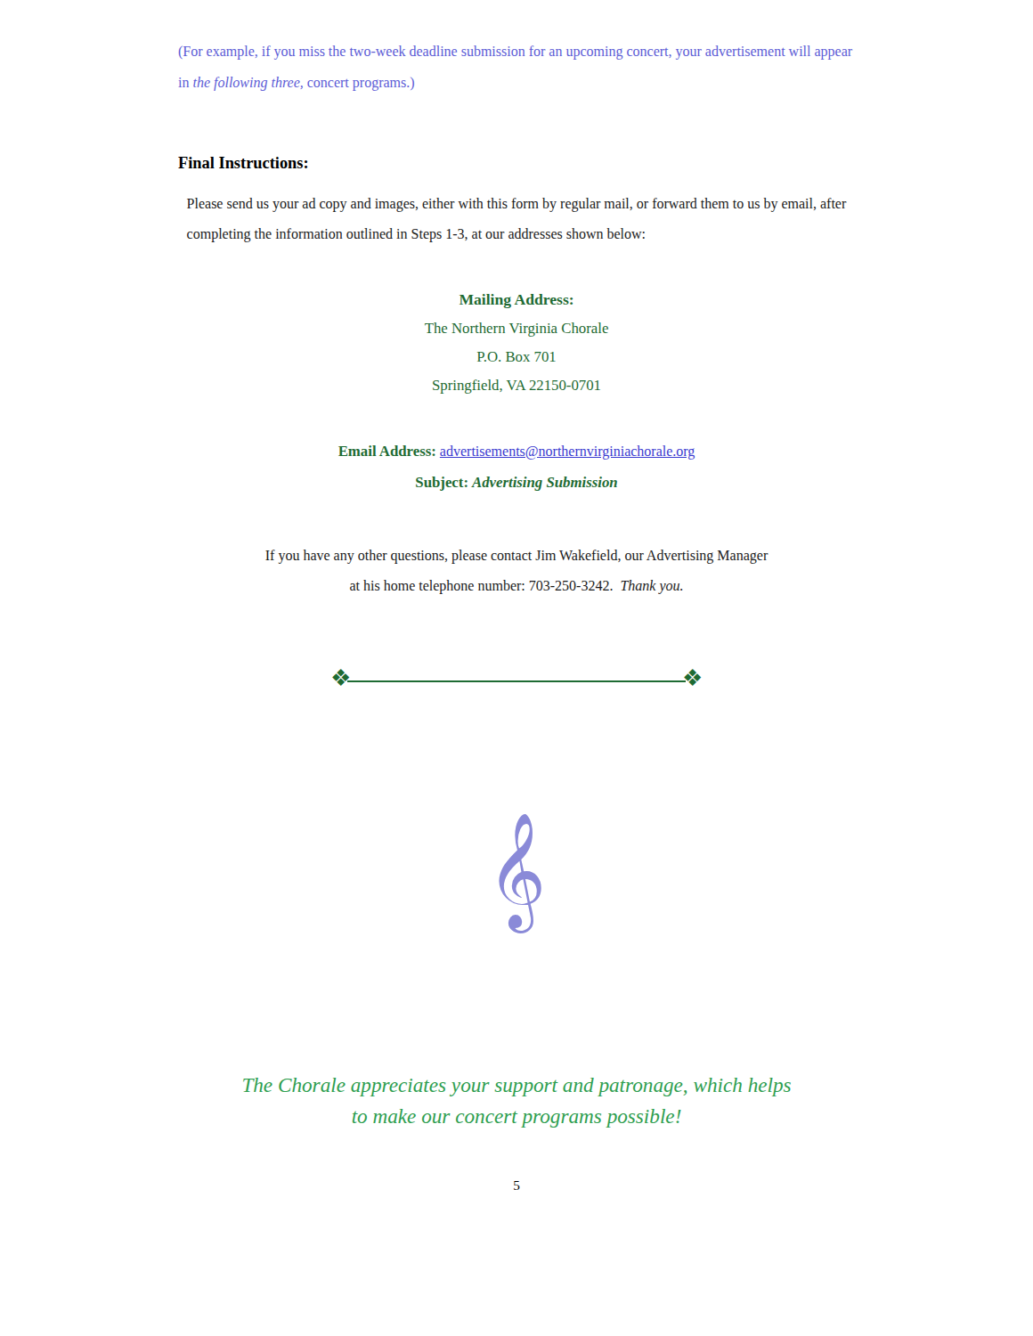(For example, if you miss the two-week deadline submission for an upcoming concert, your advertisement will appear in the following three, concert programs.)
Final Instructions:
Please send us your ad copy and images, either with this form by regular mail, or forward them to us by email, after completing the information outlined in Steps 1-3, at our addresses shown below:
Mailing Address:
The Northern Virginia Chorale
P.O. Box 701
Springfield, VA 22150-0701
Email Address: advertisements@northernvirginiachorale.org
Subject: Advertising Submission
If you have any other questions, please contact Jim Wakefield, our Advertising Manager
at his home telephone number: 703-250-3242. Thank you.
❖ ❖
𝄞
The Chorale appreciates your support and patronage, which helps
to make our concert programs possible!
5